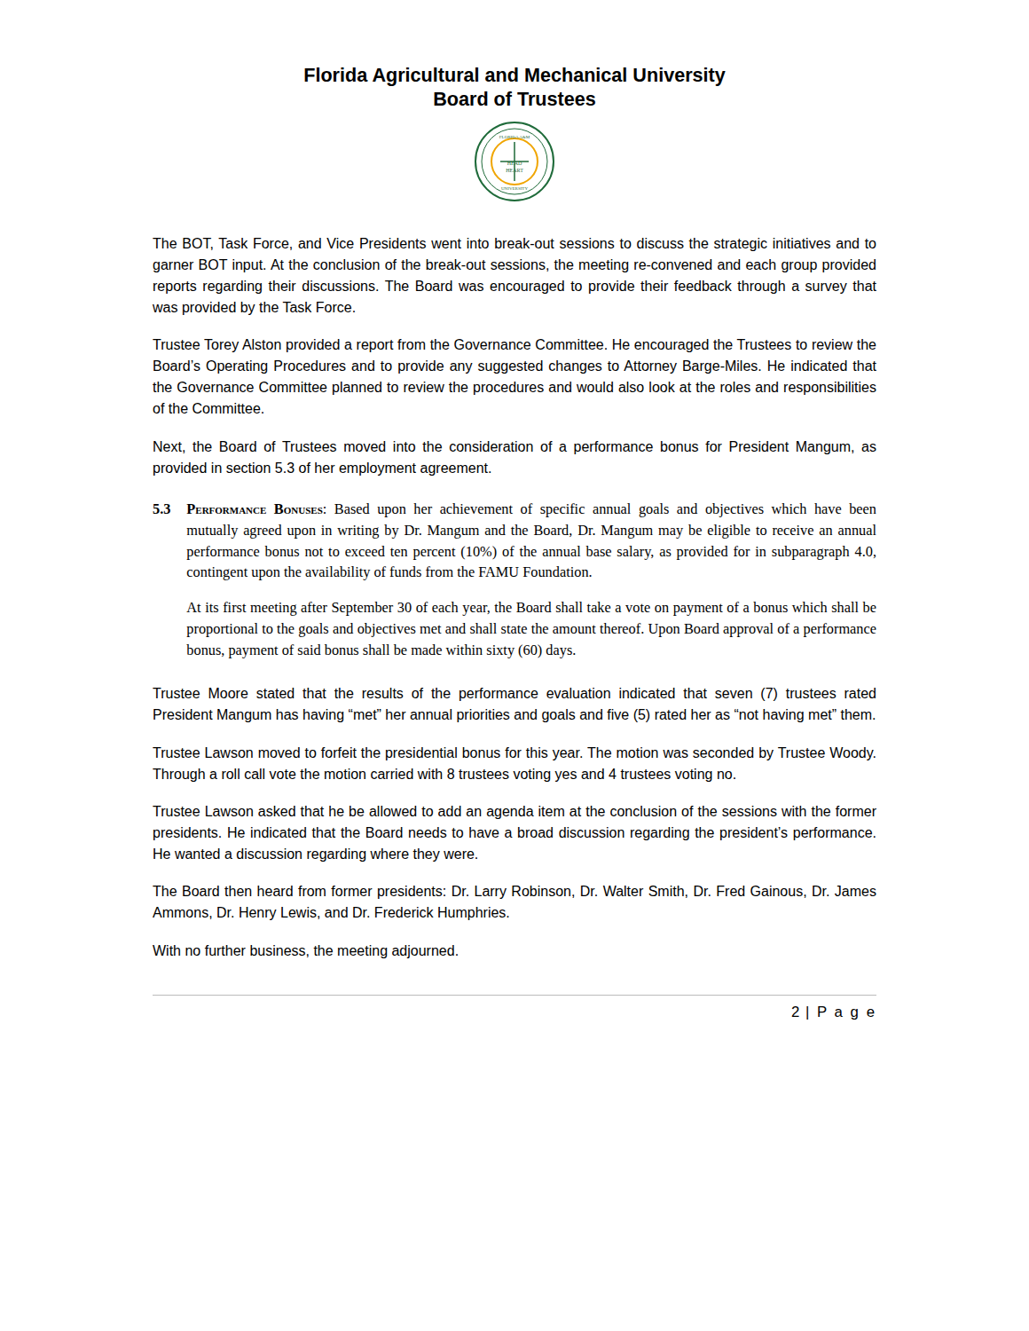Florida Agricultural and Mechanical University
Board of Trustees
FLORIDA A&M UNIVERSITY HEAD HEART
The BOT, Task Force, and Vice Presidents went into break-out sessions to discuss the strategic initiatives and to garner BOT input. At the conclusion of the break-out sessions, the meeting re-convened and each group provided reports regarding their discussions. The Board was encouraged to provide their feedback through a survey that was provided by the Task Force.
Trustee Torey Alston provided a report from the Governance Committee. He encouraged the Trustees to review the Board’s Operating Procedures and to provide any suggested changes to Attorney Barge-Miles. He indicated that the Governance Committee planned to review the procedures and would also look at the roles and responsibilities of the Committee.
Next, the Board of Trustees moved into the consideration of a performance bonus for President Mangum, as provided in section 5.3 of her employment agreement.
5.3
Performance Bonuses: Based upon her achievement of specific annual goals and objectives which have been mutually agreed upon in writing by Dr. Mangum and the Board, Dr. Mangum may be eligible to receive an annual performance bonus not to exceed ten percent (10%) of the annual base salary, as provided for in subparagraph 4.0, contingent upon the availability of funds from the FAMU Foundation.
At its first meeting after September 30 of each year, the Board shall take a vote on payment of a bonus which shall be proportional to the goals and objectives met and shall state the amount thereof. Upon Board approval of a performance bonus, payment of said bonus shall be made within sixty (60) days.
Trustee Moore stated that the results of the performance evaluation indicated that seven (7) trustees rated President Mangum has having “met” her annual priorities and goals and five (5) rated her as “not having met” them.
Trustee Lawson moved to forfeit the presidential bonus for this year. The motion was seconded by Trustee Woody. Through a roll call vote the motion carried with 8 trustees voting yes and 4 trustees voting no.
Trustee Lawson asked that he be allowed to add an agenda item at the conclusion of the sessions with the former presidents. He indicated that the Board needs to have a broad discussion regarding the president’s performance. He wanted a discussion regarding where they were.
The Board then heard from former presidents: Dr. Larry Robinson, Dr. Walter Smith, Dr. Fred Gainous, Dr. James Ammons, Dr. Henry Lewis, and Dr. Frederick Humphries.
With no further business, the meeting adjourned.
2 | P a g e